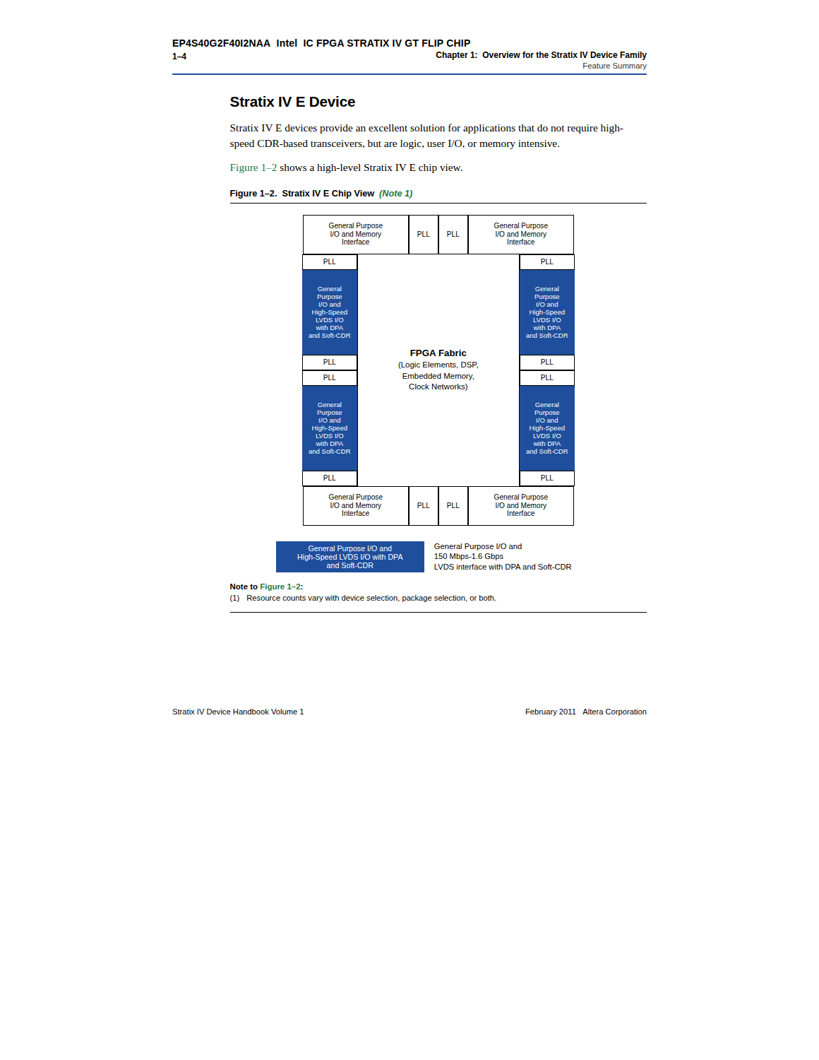EP4S40G2F40I2NAA Intel IC FPGA STRATIX IV GT FLIP CHIP
1–4
Chapter 1: Overview for the Stratix IV Device Family
Feature Summary
Stratix IV E Device
Stratix IV E devices provide an excellent solution for applications that do not require high-speed CDR-based transceivers, but are logic, user I/O, or memory intensive.
Figure 1–2 shows a high-level Stratix IV E chip view.
Figure 1–2. Stratix IV E Chip View (Note 1)
General Purpose
I/O and Memory
Interface
PLL
PLL
General Purpose
I/O and Memory
Interface
PLL
General
Purpose
I/O and
High-Speed
LVDS I/O
with DPA
and Soft-CDR
PLL
PLL
General
Purpose
I/O and
High-Speed
LVDS I/O
with DPA
and Soft-CDR
PLL
FPGA Fabric
(Logic Elements, DSP,
Embedded Memory,
Clock Networks)
PLL
General
Purpose
I/O and
High-Speed
LVDS I/O
with DPA
and Soft-CDR
PLL
PLL
General
Purpose
I/O and
High-Speed
LVDS I/O
with DPA
and Soft-CDR
PLL
General Purpose
I/O and Memory
Interface
PLL
PLL
General Purpose
I/O and Memory
Interface
General Purpose I/O and
High-Speed LVDS I/O with DPA
and Soft-CDR
General Purpose I/O and
150 Mbps-1.6 Gbps
LVDS interface with DPA and Soft-CDR
Note to Figure 1–2:
(1)
Resource counts vary with device selection, package selection, or both.
Stratix IV Device Handbook Volume 1
February 2011 Altera Corporation